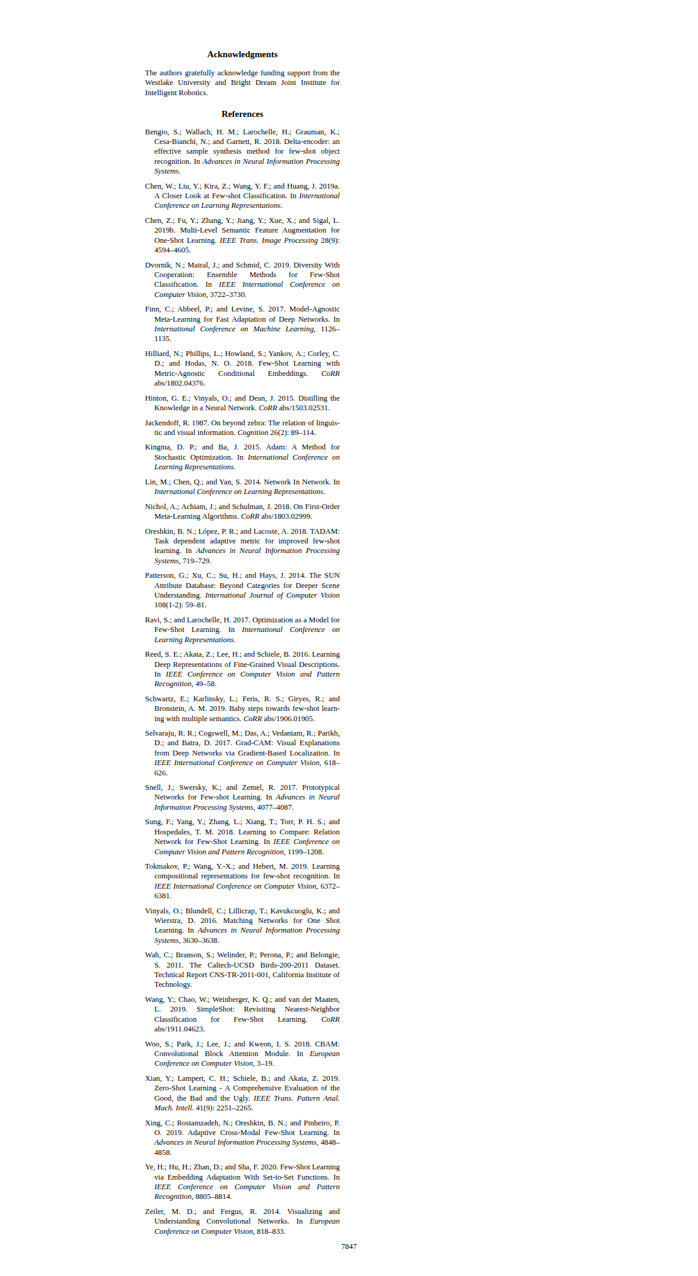Acknowledgments
The authors gratefully acknowledge funding support from the Westlake University and Bright Dream Joint Institute for Intelligent Robotics.
References
Bengio, S.; Wallach, H. M.; Larochelle, H.; Grauman, K.; Cesa-Bianchi, N.; and Garnett, R. 2018. Delta-encoder: an effective sample synthesis method for few-shot object recognition. In Advances in Neural Information Processing Systems.
Chen, W.; Liu, Y.; Kira, Z.; Wang, Y. F.; and Huang, J. 2019a. A Closer Look at Few-shot Classification. In International Conference on Learning Representations.
Chen, Z.; Fu, Y.; Zhang, Y.; Jiang, Y.; Xue, X.; and Sigal, L. 2019b. Multi-Level Semantic Feature Augmentation for One-Shot Learning. IEEE Trans. Image Processing 28(9): 4594–4605.
Dvornik, N.; Mairal, J.; and Schmid, C. 2019. Diversity With Cooperation: Ensemble Methods for Few-Shot Classification. In IEEE International Conference on Computer Vision, 3722–3730.
Finn, C.; Abbeel, P.; and Levine, S. 2017. Model-Agnostic Meta-Learning for Fast Adaptation of Deep Networks. In International Conference on Machine Learning, 1126–1135.
Hilliard, N.; Phillips, L.; Howland, S.; Yankov, A.; Corley, C. D.; and Hodas, N. O. 2018. Few-Shot Learning with Metric-Agnostic Conditional Embeddings. CoRR abs/1802.04376.
Hinton, G. E.; Vinyals, O.; and Dean, J. 2015. Distilling the Knowledge in a Neural Network. CoRR abs/1503.02531.
Jackendoff, R. 1987. On beyond zebra: The relation of linguistic and visual information. Cognition 26(2): 89–114.
Kingma, D. P.; and Ba, J. 2015. Adam: A Method for Stochastic Optimization. In International Conference on Learning Representations.
Lin, M.; Chen, Q.; and Yan, S. 2014. Network In Network. In International Conference on Learning Representations.
Nichol, A.; Achiam, J.; and Schulman, J. 2018. On First-Order Meta-Learning Algorithms. CoRR abs/1803.02999.
Oreshkin, B. N.; López, P. R.; and Lacoste, A. 2018. TADAM: Task dependent adaptive metric for improved few-shot learning. In Advances in Neural Information Processing Systems, 719–729.
Patterson, G.; Xu, C.; Su, H.; and Hays, J. 2014. The SUN Attribute Database: Beyond Categories for Deeper Scene Understanding. International Journal of Computer Vision 108(1-2): 59–81.
Ravi, S.; and Larochelle, H. 2017. Optimization as a Model for Few-Shot Learning. In International Conference on Learning Representations.
Reed, S. E.; Akata, Z.; Lee, H.; and Schiele, B. 2016. Learning Deep Representations of Fine-Grained Visual Descriptions. In IEEE Conference on Computer Vision and Pattern Recognition, 49–58.
Schwartz, E.; Karlinsky, L.; Feris, R. S.; Giryes, R.; and Bronstein, A. M. 2019. Baby steps towards few-shot learning with multiple semantics. CoRR abs/1906.01905.
Selvaraju, R. R.; Cogswell, M.; Das, A.; Vedantam, R.; Parikh, D.; and Batra, D. 2017. Grad-CAM: Visual Explanations from Deep Networks via Gradient-Based Localization. In IEEE International Conference on Computer Vision, 618–626.
Snell, J.; Swersky, K.; and Zemel, R. 2017. Prototypical Networks for Few-shot Learning. In Advances in Neural Information Processing Systems, 4077–4087.
Sung, F.; Yang, Y.; Zhang, L.; Xiang, T.; Torr, P. H. S.; and Hospedales, T. M. 2018. Learning to Compare: Relation Network for Few-Shot Learning. In IEEE Conference on Computer Vision and Pattern Recognition, 1199–1208.
Tokmakov, P.; Wang, Y.-X.; and Hebert, M. 2019. Learning compositional representations for few-shot recognition. In IEEE International Conference on Computer Vision, 6372–6381.
Vinyals, O.; Blundell, C.; Lillicrap, T.; Kavukcuoglu, K.; and Wierstra, D. 2016. Matching Networks for One Shot Learning. In Advances in Neural Information Processing Systems, 3630–3638.
Wah, C.; Branson, S.; Welinder, P.; Perona, P.; and Belongie, S. 2011. The Caltech-UCSD Birds-200-2011 Dataset. Technical Report CNS-TR-2011-001, California Institute of Technology.
Wang, Y.; Chao, W.; Weinberger, K. Q.; and van der Maaten, L. 2019. SimpleShot: Revisiting Nearest-Neighbor Classification for Few-Shot Learning. CoRR abs/1911.04623.
Woo, S.; Park, J.; Lee, J.; and Kweon, I. S. 2018. CBAM: Convolutional Block Attention Module. In European Conference on Computer Vision, 3–19.
Xian, Y.; Lampert, C. H.; Schiele, B.; and Akata, Z. 2019. Zero-Shot Learning - A Comprehensive Evaluation of the Good, the Bad and the Ugly. IEEE Trans. Pattern Anal. Mach. Intell. 41(9): 2251–2265.
Xing, C.; Rostamzadeh, N.; Oreshkin, B. N.; and Pinheiro, P. O. 2019. Adaptive Cross-Modal Few-Shot Learning. In Advances in Neural Information Processing Systems, 4848–4858.
Ye, H.; Hu, H.; Zhan, D.; and Sha, F. 2020. Few-Shot Learning via Embedding Adaptation With Set-to-Set Functions. In IEEE Conference on Computer Vision and Pattern Recognition, 8805–8814.
Zeiler, M. D.; and Fergus, R. 2014. Visualizing and Understanding Convolutional Networks. In European Conference on Computer Vision, 818–833.
7847